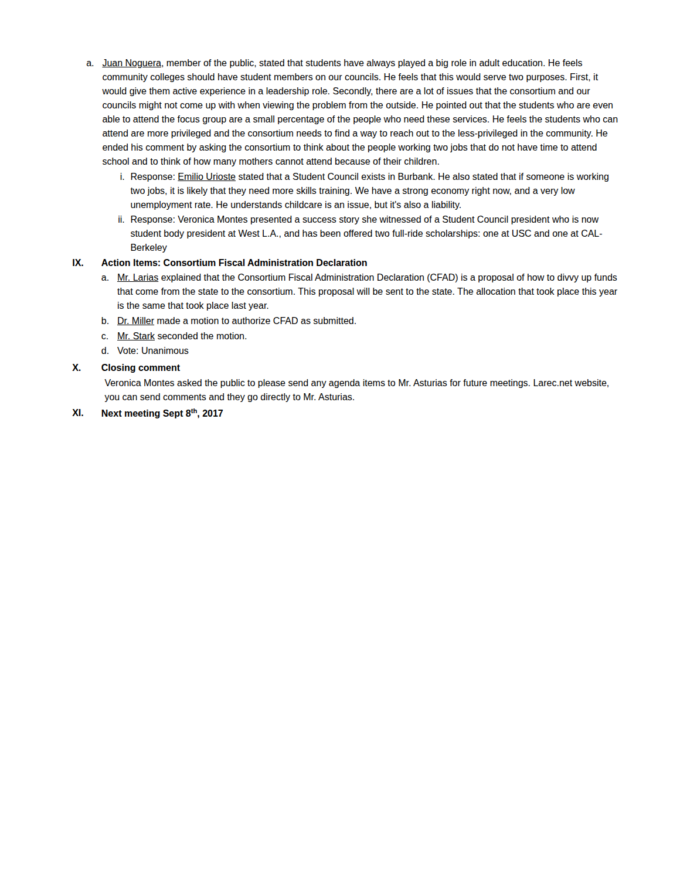a. Juan Noguera, member of the public, stated that students have always played a big role in adult education. He feels community colleges should have student members on our councils. He feels that this would serve two purposes. First, it would give them active experience in a leadership role. Secondly, there are a lot of issues that the consortium and our councils might not come up with when viewing the problem from the outside. He pointed out that the students who are even able to attend the focus group are a small percentage of the people who need these services. He feels the students who can attend are more privileged and the consortium needs to find a way to reach out to the less-privileged in the community. He ended his comment by asking the consortium to think about the people working two jobs that do not have time to attend school and to think of how many mothers cannot attend because of their children.
i. Response: Emilio Urioste stated that a Student Council exists in Burbank. He also stated that if someone is working two jobs, it is likely that they need more skills training. We have a strong economy right now, and a very low unemployment rate. He understands childcare is an issue, but it's also a liability.
ii. Response: Veronica Montes presented a success story she witnessed of a Student Council president who is now student body president at West L.A., and has been offered two full-ride scholarships: one at USC and one at CAL-Berkeley
IX. Action Items: Consortium Fiscal Administration Declaration
a. Mr. Larias explained that the Consortium Fiscal Administration Declaration (CFAD) is a proposal of how to divvy up funds that come from the state to the consortium. This proposal will be sent to the state. The allocation that took place this year is the same that took place last year.
b. Dr. Miller made a motion to authorize CFAD as submitted.
c. Mr. Stark seconded the motion.
d. Vote: Unanimous
X. Closing comment
Veronica Montes asked the public to please send any agenda items to Mr. Asturias for future meetings. Larec.net website, you can send comments and they go directly to Mr. Asturias.
XI. Next meeting Sept 8th, 2017